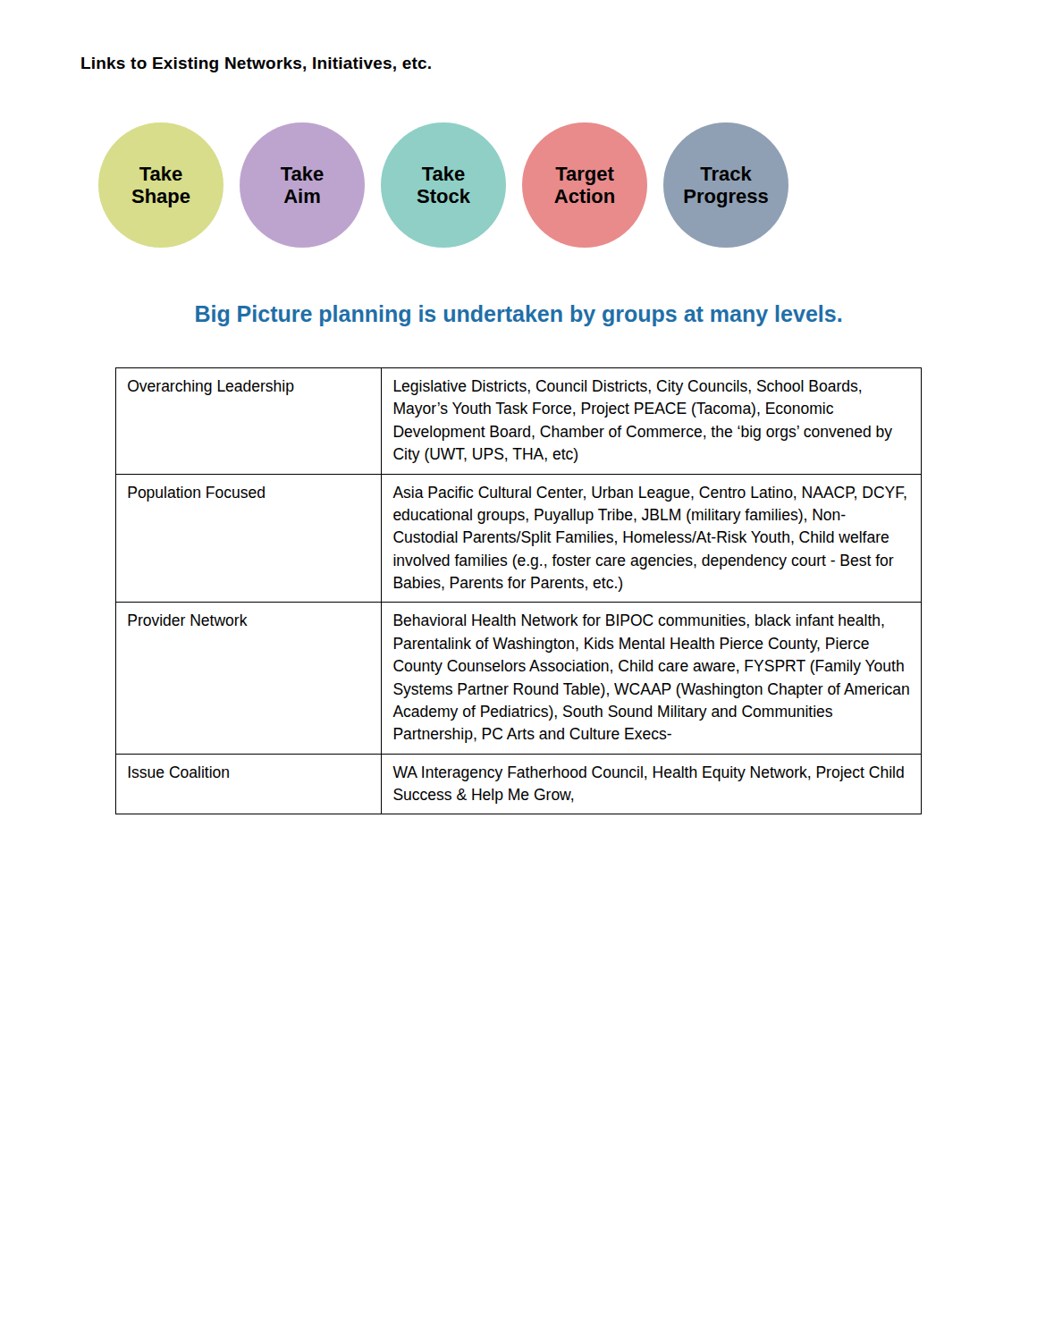Links to Existing Networks, Initiatives, etc.
Take
Shape
Take
Aim
Take
Stock
Target
Action
Track
Progress
Big Picture planning is undertaken by groups at many levels.
| Overarching Leadership | Legislative Districts, Council Districts, City Councils, School Boards, Mayor’s Youth Task Force, Project PEACE (Tacoma), Economic Development Board, Chamber of Commerce, the ‘big orgs’ convened by City (UWT, UPS, THA, etc) |
| Population Focused | Asia Pacific Cultural Center, Urban League, Centro Latino, NAACP, DCYF, educational groups, Puyallup Tribe, JBLM (military families), Non-Custodial Parents/Split Families, Homeless/At-Risk Youth, Child welfare involved families (e.g., foster care agencies, dependency court - Best for Babies, Parents for Parents, etc.) |
| Provider Network | Behavioral Health Network for BIPOC communities, black infant health, Parentalink of Washington, Kids Mental Health Pierce County, Pierce County Counselors Association, Child care aware, FYSPRT (Family Youth Systems Partner Round Table), WCAAP (Washington Chapter of American Academy of Pediatrics), South Sound Military and Communities Partnership, PC Arts and Culture Execs- |
| Issue Coalition | WA Interagency Fatherhood Council, Health Equity Network, Project Child Success & Help Me Grow, |